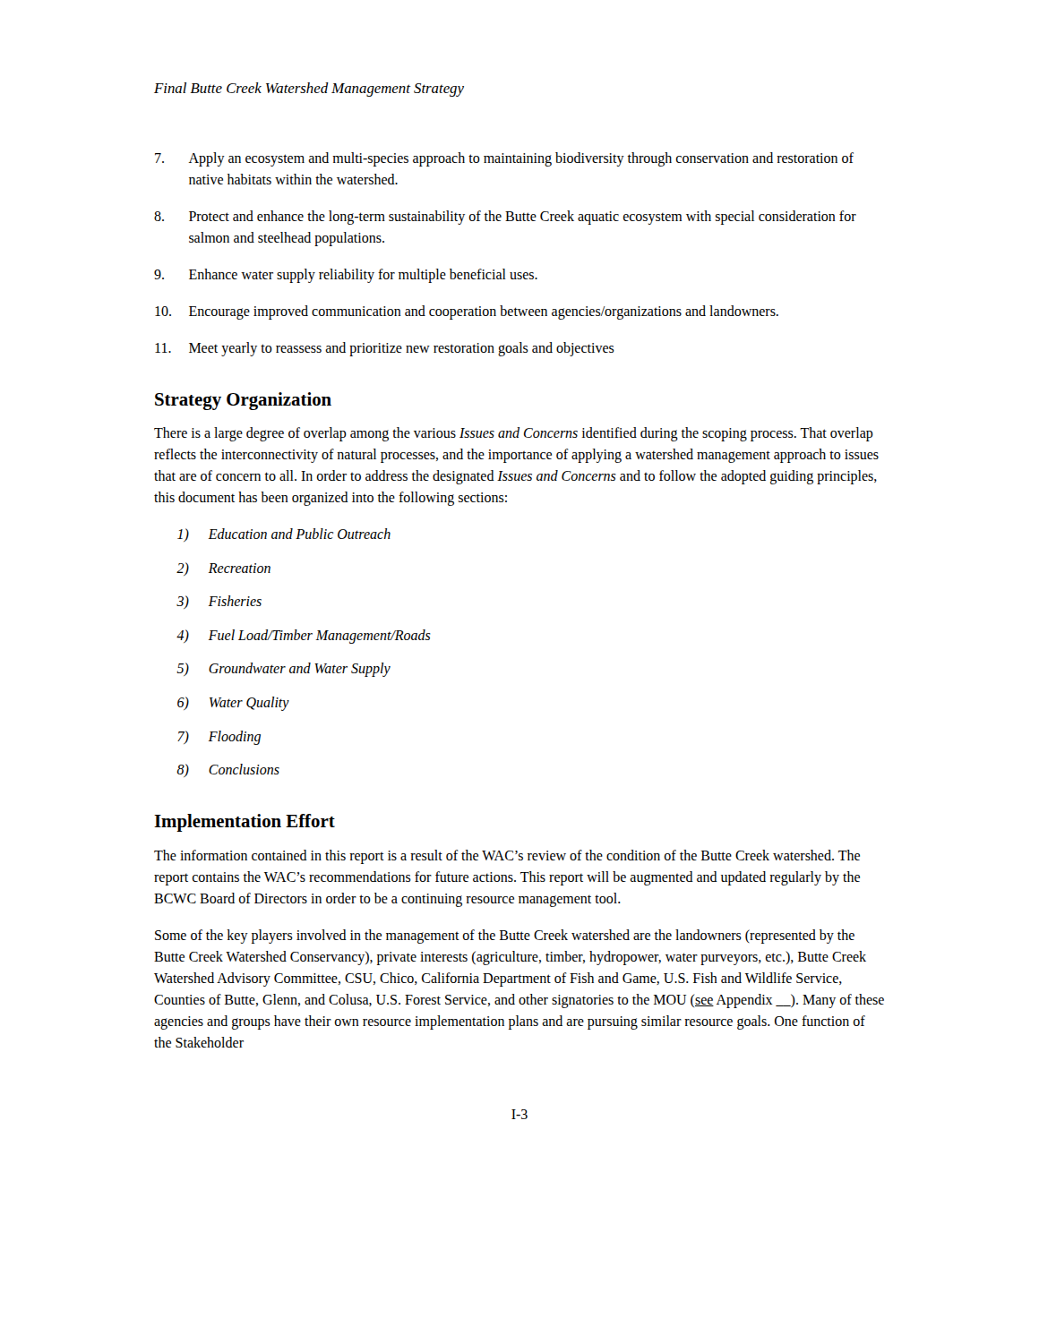Final Butte Creek Watershed Management Strategy
7. Apply an ecosystem and multi-species approach to maintaining biodiversity through conservation and restoration of native habitats within the watershed.
8. Protect and enhance the long-term sustainability of the Butte Creek aquatic ecosystem with special consideration for salmon and steelhead populations.
9. Enhance water supply reliability for multiple beneficial uses.
10. Encourage improved communication and cooperation between agencies/organizations and landowners.
11. Meet yearly to reassess and prioritize new restoration goals and objectives
Strategy Organization
There is a large degree of overlap among the various Issues and Concerns identified during the scoping process. That overlap reflects the interconnectivity of natural processes, and the importance of applying a watershed management approach to issues that are of concern to all. In order to address the designated Issues and Concerns and to follow the adopted guiding principles, this document has been organized into the following sections:
1) Education and Public Outreach
2) Recreation
3) Fisheries
4) Fuel Load/Timber Management/Roads
5) Groundwater and Water Supply
6) Water Quality
7) Flooding
8) Conclusions
Implementation Effort
The information contained in this report is a result of the WAC’s review of the condition of the Butte Creek watershed. The report contains the WAC’s recommendations for future actions. This report will be augmented and updated regularly by the BCWC Board of Directors in order to be a continuing resource management tool.
Some of the key players involved in the management of the Butte Creek watershed are the landowners (represented by the Butte Creek Watershed Conservancy), private interests (agriculture, timber, hydropower, water purveyors, etc.), Butte Creek Watershed Advisory Committee, CSU, Chico, California Department of Fish and Game, U.S. Fish and Wildlife Service, Counties of Butte, Glenn, and Colusa, U.S. Forest Service, and other signatories to the MOU (see Appendix __). Many of these agencies and groups have their own resource implementation plans and are pursuing similar resource goals. One function of the Stakeholder
I-3